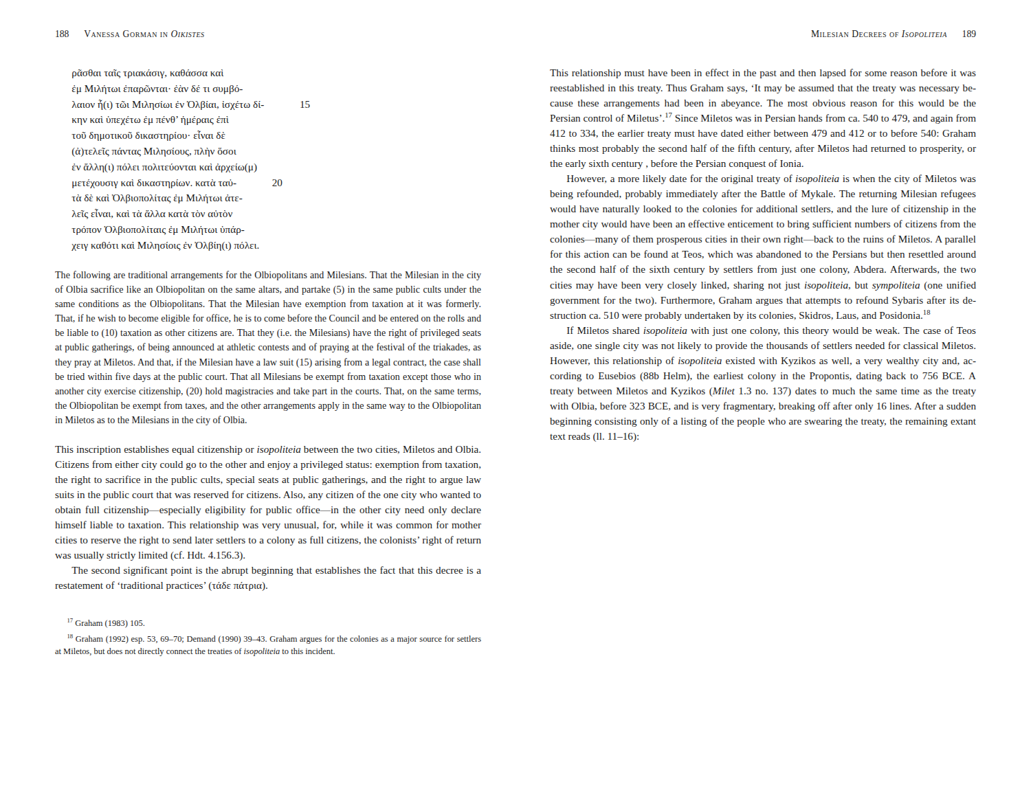188 Vanessa Gorman in Oikistes
ρᾶσθαι ταῖς τριακάσιγ, καθάσσα καὶ ἐμ Μιλήτωι ἐπαρῶνται· ἐὰν δέ τι συμβό- λαιον ἦ(ι) τῶι Μιλησίωι ἐν Ὀλβίαι, ἰσχέτω δί-15 κην καὶ ὑπεχέτω ἐμ πένθ’ ἡμέραις ἐπὶ τοῦ δημοτικοῦ δικαστηρίου· εἶναι δὲ (ἀ)τελεῖς πάντας Μιλησίους, πλὴν ὅσοι ἐν ἄλλη(ι) πόλει πολιτεύονται καὶ ἀρχείω(μ) μετέχουσιγ καὶ δικαστηρίων. κατὰ ταὐ-20 τὰ δὲ καὶ Ὀλβιοπολίτας ἐμ Μιλήτωι ἀτε- λεῖς εἶναι, καὶ τὰ ἄλλα κατὰ τὸν αὐτὸν τρόπον Ὀλβιοπολίταις ἐμ Μιλήτωι ὑπάρ- χειγ καθότι καὶ Μιλησίοις ἐν Ὀλβίη(ι) πόλει.
The following are traditional arrangements for the Olbiopolitans and Milesians. That the Milesian in the city of Olbia sacrifice like an Olbiopolitan on the same altars, and partake (5) in the same public cults under the same conditions as the Olbiopolitans. That the Milesian have exemption from taxation at it was formerly. That, if he wish to become eligible for office, he is to come before the Council and be entered on the rolls and be liable to (10) taxation as other citizens are. That they (i.e. the Milesians) have the right of privileged seats at public gatherings, of being announced at athletic contests and of praying at the festival of the triakades, as they pray at Miletos. And that, if the Milesian have a law suit (15) arising from a legal contract, the case shall be tried within five days at the public court. That all Milesians be exempt from taxation except those who in another city exercise citizenship, (20) hold magistracies and take part in the courts. That, on the same terms, the Olbiopolitan be exempt from taxes, and the other arrangements apply in the same way to the Olbiopolitan in Miletos as to the Milesians in the city of Olbia.
This inscription establishes equal citizenship or isopoliteia between the two cities, Miletos and Olbia. Citizens from either city could go to the other and enjoy a privileged status: exemption from taxation, the right to sacrifice in the public cults, special seats at public gatherings, and the right to argue law suits in the public court that was reserved for citizens. Also, any citizen of the one city who wanted to obtain full citizenship—especially eligibility for public office—in the other city need only declare himself liable to taxation. This relationship was very unusual, for, while it was common for mother cities to reserve the right to send later settlers to a colony as full citizens, the colonists’ right of return was usually strictly limited (cf. Hdt. 4.156.3).
The second significant point is the abrupt beginning that establishes the fact that this decree is a restatement of ‘traditional practices’ (τάδε πάτρια).
17 Graham (1983) 105.
18 Graham (1992) esp. 53, 69–70; Demand (1990) 39–43. Graham argues for the colonies as a major source for settlers at Miletos, but does not directly connect the treaties of isopoliteia to this incident.
Milesian Decrees of Isopoliteia 189
This relationship must have been in effect in the past and then lapsed for some reason before it was reestablished in this treaty. Thus Graham says, ‘It may be assumed that the treaty was necessary because these arrangements had been in abeyance. The most obvious reason for this would be the Persian control of Miletus’.17 Since Miletos was in Persian hands from ca. 540 to 479, and again from 412 to 334, the earlier treaty must have dated either between 479 and 412 or to before 540: Graham thinks most probably the second half of the fifth century, after Miletos had returned to prosperity, or the early sixth century , before the Persian conquest of Ionia.
However, a more likely date for the original treaty of isopoliteia is when the city of Miletos was being refounded, probably immediately after the Battle of Mykale. The returning Milesian refugees would have naturally looked to the colonies for additional settlers, and the lure of citizenship in the mother city would have been an effective enticement to bring sufficient numbers of citizens from the colonies—many of them prosperous cities in their own right—back to the ruins of Miletos. A parallel for this action can be found at Teos, which was abandoned to the Persians but then resettled around the second half of the sixth century by settlers from just one colony, Abdera. Afterwards, the two cities may have been very closely linked, sharing not just isopoliteia, but sympoliteia (one unified government for the two). Furthermore, Graham argues that attempts to refound Sybaris after its destruction ca. 510 were probably undertaken by its colonies, Skidros, Laus, and Posidonia.18
If Miletos shared isopoliteia with just one colony, this theory would be weak. The case of Teos aside, one single city was not likely to provide the thousands of settlers needed for classical Miletos. However, this relationship of isopoliteia existed with Kyzikos as well, a very wealthy city and, according to Eusebios (88b Helm), the earliest colony in the Propontis, dating back to 756 BCE. A treaty between Miletos and Kyzikos (Milet 1.3 no. 137) dates to much the same time as the treaty with Olbia, before 323 BCE, and is very fragmentary, breaking off after only 16 lines. After a sudden beginning consisting only of a listing of the people who are swearing the treaty, the remaining extant text reads (ll. 11–16):